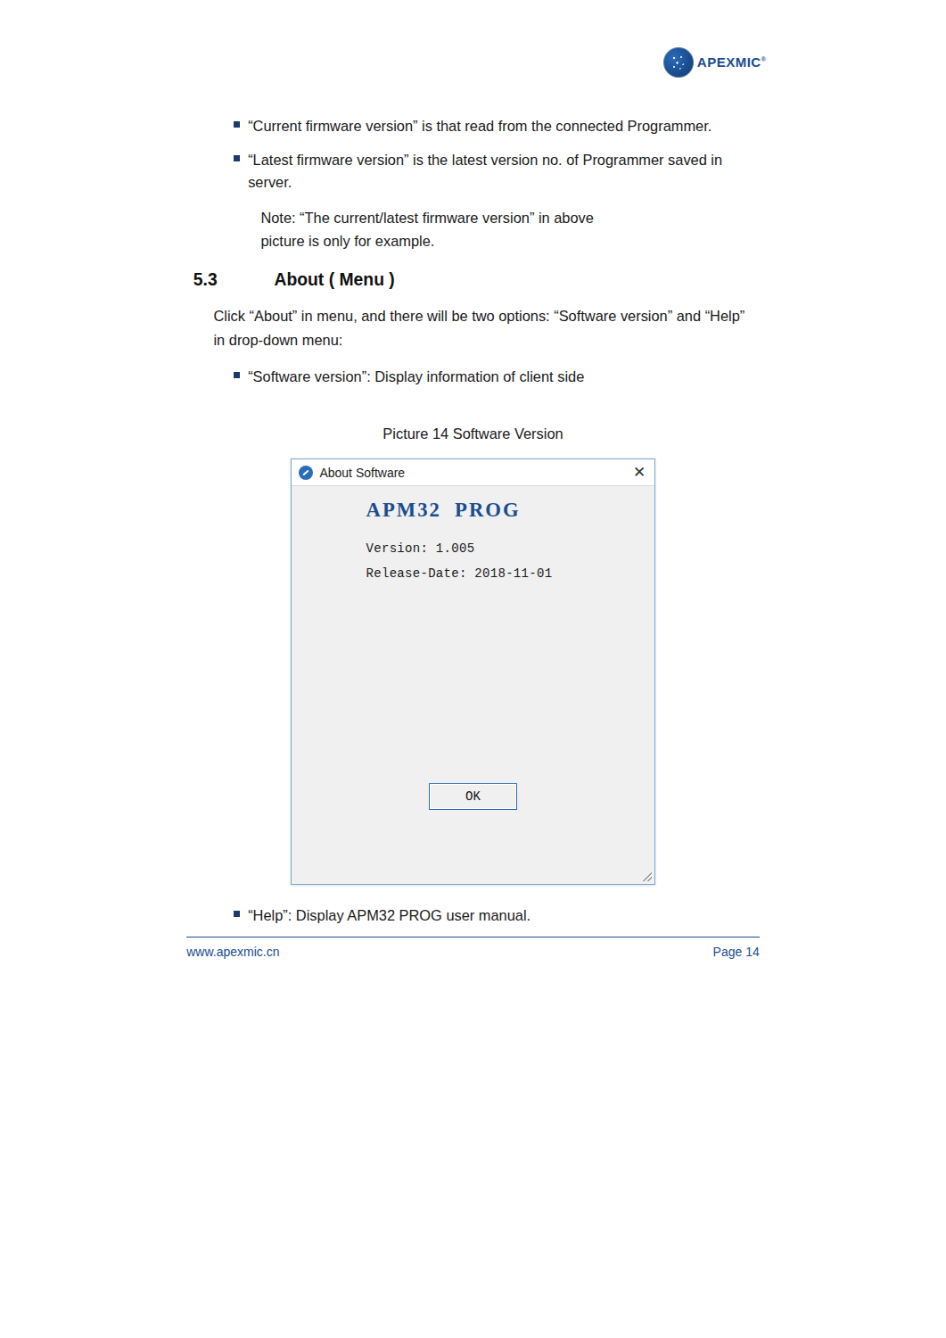APEXMIC®
“Current firmware version” is that read from the connected Programmer.
“Latest firmware version” is the latest version no. of Programmer saved in server.
Note: “The current/latest firmware version” in above picture is only for example.
5.3
About ( Menu )
Click “About” in menu, and there will be two options: “Software version” and “Help” in drop-down menu:
“Software version”: Display information of client side
Picture 14 Software Version
About Software
✕
APM32 PROG
Version: 1.005
Release-Date: 2018-11-01
OK
“Help”: Display APM32 PROG user manual.
www.apexmic.cn Page 14